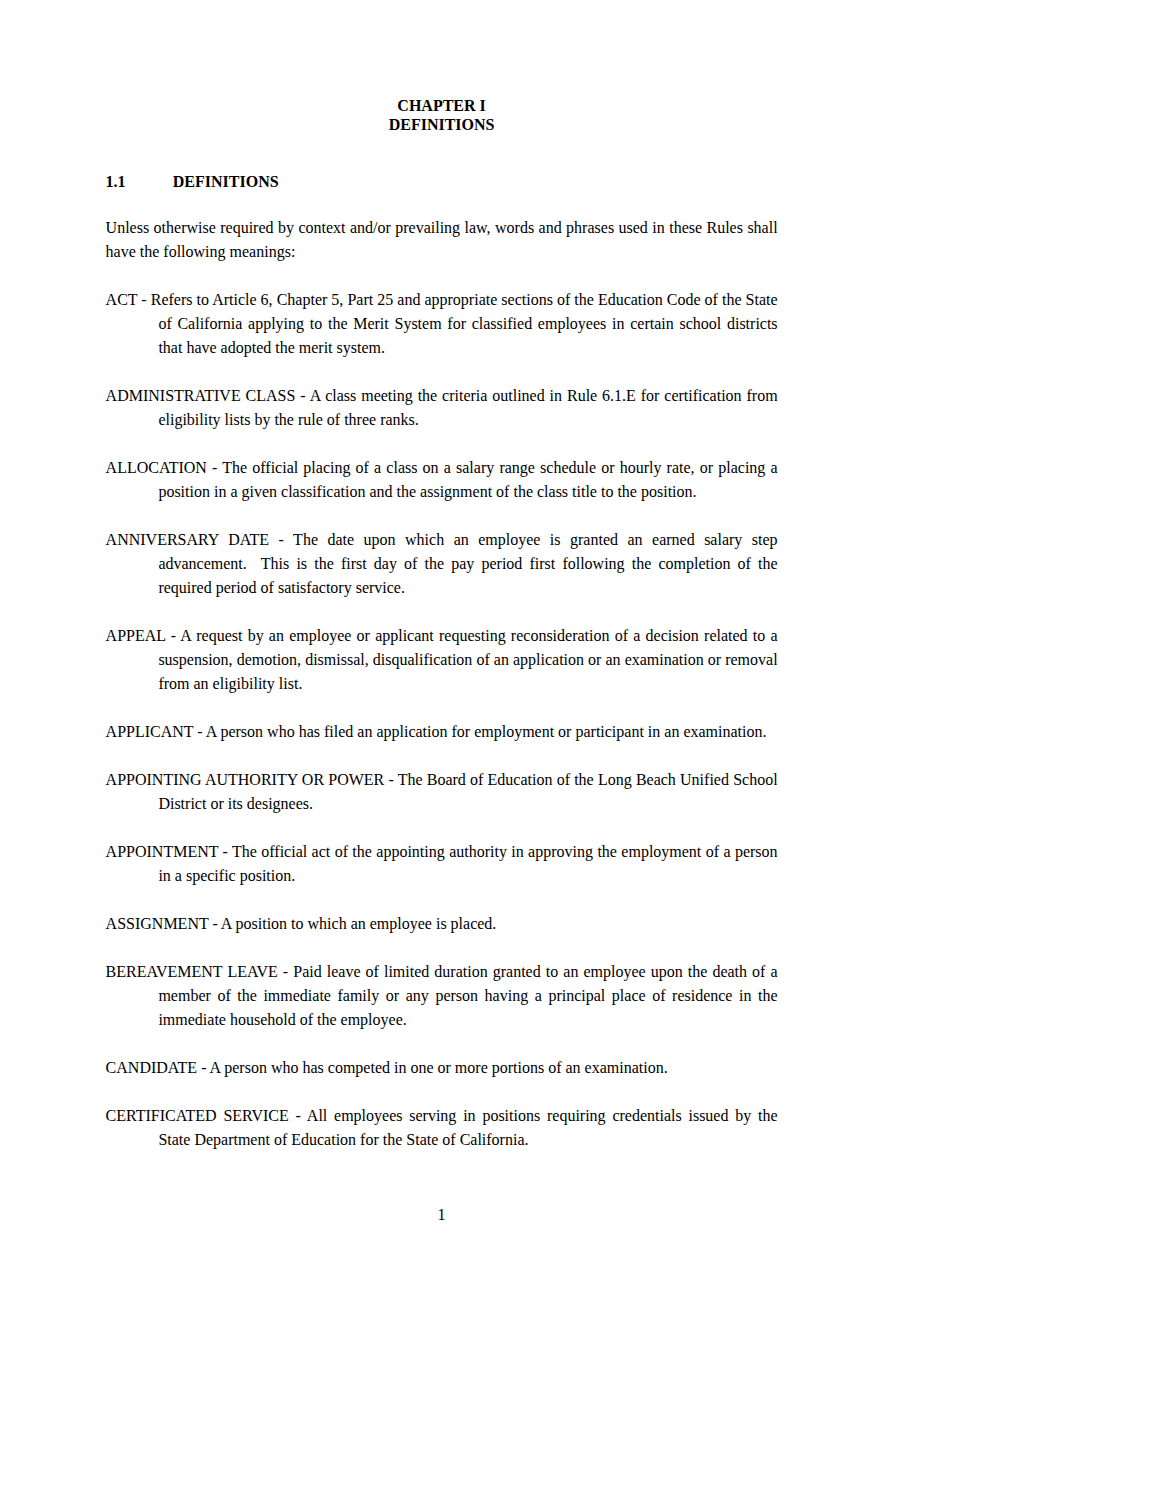CHAPTER I DEFINITIONS
1.1 DEFINITIONS
Unless otherwise required by context and/or prevailing law, words and phrases used in these Rules shall have the following meanings:
ACT - Refers to Article 6, Chapter 5, Part 25 and appropriate sections of the Education Code of the State of California applying to the Merit System for classified employees in certain school districts that have adopted the merit system.
ADMINISTRATIVE CLASS - A class meeting the criteria outlined in Rule 6.1.E for certification from eligibility lists by the rule of three ranks.
ALLOCATION - The official placing of a class on a salary range schedule or hourly rate, or placing a position in a given classification and the assignment of the class title to the position.
ANNIVERSARY DATE - The date upon which an employee is granted an earned salary step advancement. This is the first day of the pay period first following the completion of the required period of satisfactory service.
APPEAL - A request by an employee or applicant requesting reconsideration of a decision related to a suspension, demotion, dismissal, disqualification of an application or an examination or removal from an eligibility list.
APPLICANT - A person who has filed an application for employment or participant in an examination.
APPOINTING AUTHORITY OR POWER - The Board of Education of the Long Beach Unified School District or its designees.
APPOINTMENT - The official act of the appointing authority in approving the employment of a person in a specific position.
ASSIGNMENT - A position to which an employee is placed.
BEREAVEMENT LEAVE - Paid leave of limited duration granted to an employee upon the death of a member of the immediate family or any person having a principal place of residence in the immediate household of the employee.
CANDIDATE - A person who has competed in one or more portions of an examination.
CERTIFICATED SERVICE - All employees serving in positions requiring credentials issued by the State Department of Education for the State of California.
1